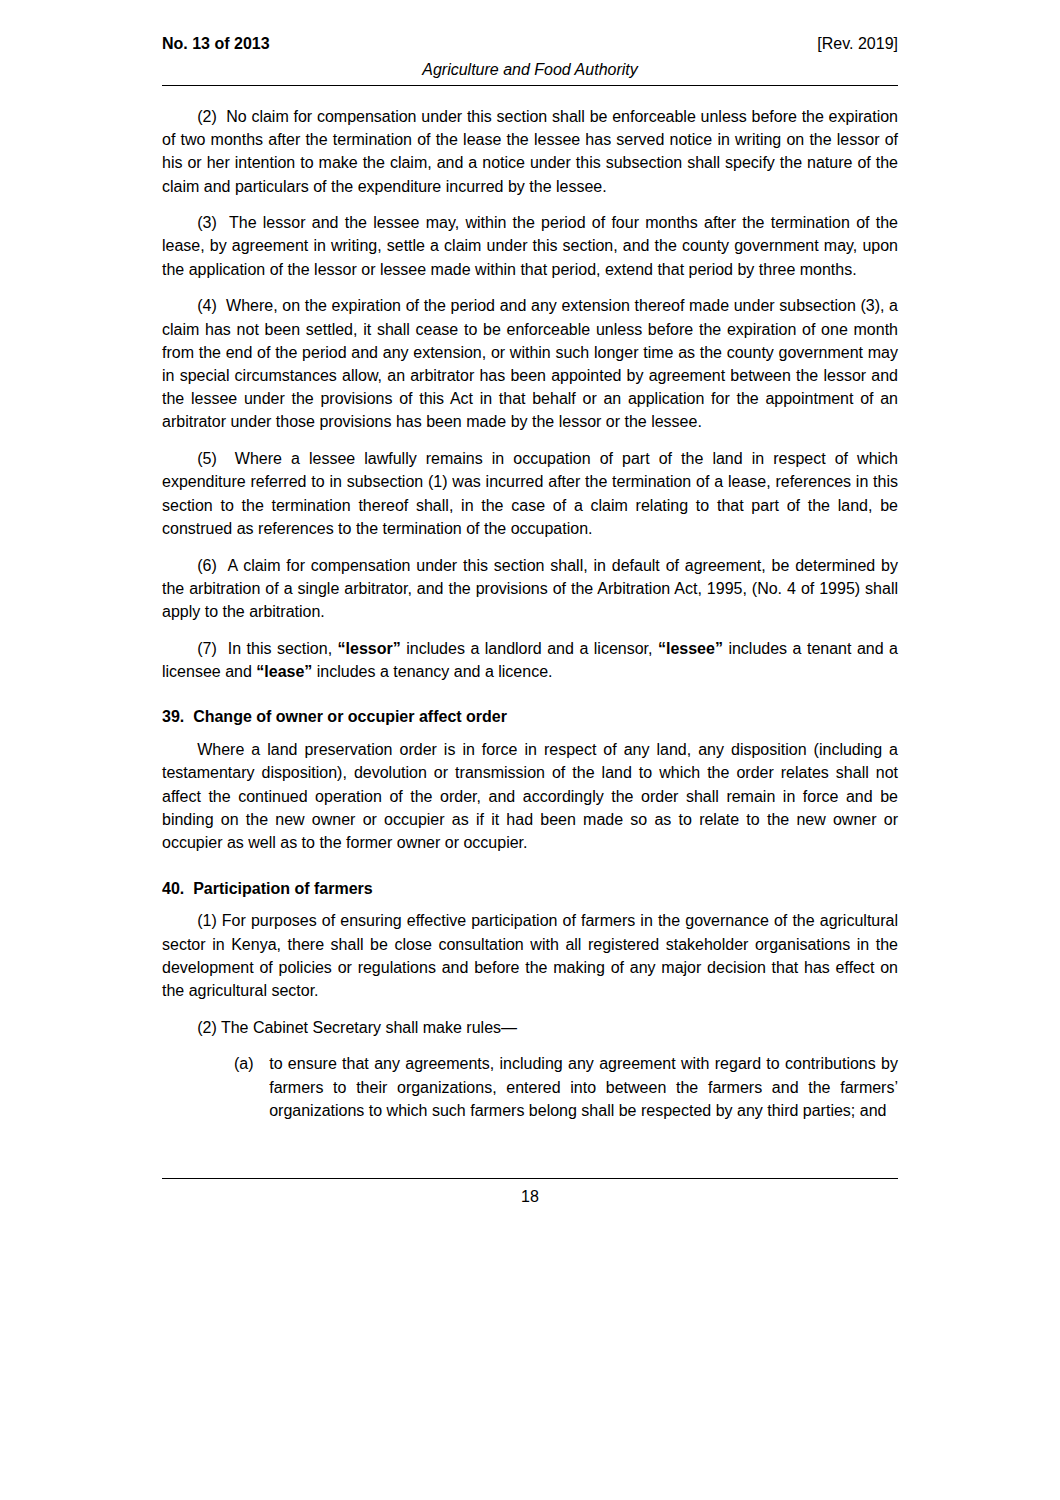No. 13 of 2013 [Rev. 2019]
Agriculture and Food Authority
(2) No claim for compensation under this section shall be enforceable unless before the expiration of two months after the termination of the lease the lessee has served notice in writing on the lessor of his or her intention to make the claim, and a notice under this subsection shall specify the nature of the claim and particulars of the expenditure incurred by the lessee.
(3) The lessor and the lessee may, within the period of four months after the termination of the lease, by agreement in writing, settle a claim under this section, and the county government may, upon the application of the lessor or lessee made within that period, extend that period by three months.
(4) Where, on the expiration of the period and any extension thereof made under subsection (3), a claim has not been settled, it shall cease to be enforceable unless before the expiration of one month from the end of the period and any extension, or within such longer time as the county government may in special circumstances allow, an arbitrator has been appointed by agreement between the lessor and the lessee under the provisions of this Act in that behalf or an application for the appointment of an arbitrator under those provisions has been made by the lessor or the lessee.
(5) Where a lessee lawfully remains in occupation of part of the land in respect of which expenditure referred to in subsection (1) was incurred after the termination of a lease, references in this section to the termination thereof shall, in the case of a claim relating to that part of the land, be construed as references to the termination of the occupation.
(6) A claim for compensation under this section shall, in default of agreement, be determined by the arbitration of a single arbitrator, and the provisions of the Arbitration Act, 1995, (No. 4 of 1995) shall apply to the arbitration.
(7) In this section, “lessor” includes a landlord and a licensor, “lessee” includes a tenant and a licensee and “lease” includes a tenancy and a licence.
39. Change of owner or occupier affect order
Where a land preservation order is in force in respect of any land, any disposition (including a testamentary disposition), devolution or transmission of the land to which the order relates shall not affect the continued operation of the order, and accordingly the order shall remain in force and be binding on the new owner or occupier as if it had been made so as to relate to the new owner or occupier as well as to the former owner or occupier.
40. Participation of farmers
(1) For purposes of ensuring effective participation of farmers in the governance of the agricultural sector in Kenya, there shall be close consultation with all registered stakeholder organisations in the development of policies or regulations and before the making of any major decision that has effect on the agricultural sector.
(2) The Cabinet Secretary shall make rules—
(a) to ensure that any agreements, including any agreement with regard to contributions by farmers to their organizations, entered into between the farmers and the farmers’ organizations to which such farmers belong shall be respected by any third parties; and
18